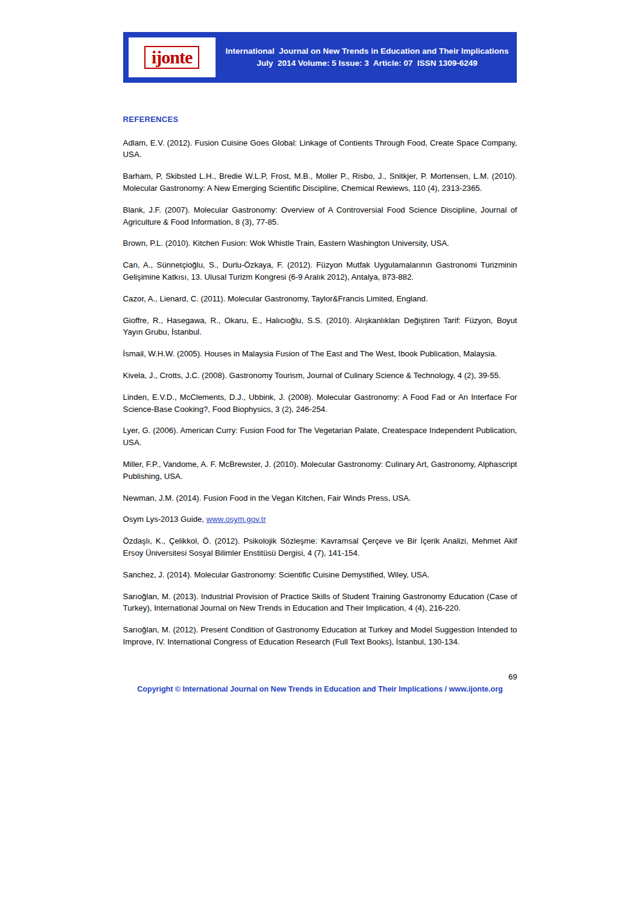ijonte
International Journal on New Trends in Education and Their Implications July 2014 Volume: 5 Issue: 3 Article: 07 ISSN 1309-6249
REFERENCES
Adlam, E.V. (2012). Fusion Cuisine Goes Global: Linkage of Contients Through Food, Create Space Company, USA.
Barham, P, Skibsted L.H., Bredie W.L.P, Frost, M.B., Moller P., Risbo, J., Snitkjer, P. Mortensen, L.M. (2010). Molecular Gastronomy: A New Emerging Scientific Discipline, Chemical Rewiews, 110 (4), 2313-2365.
Blank, J.F. (2007). Molecular Gastronomy: Overview of A Controversial Food Science Discipline, Journal of Agriculture & Food Information, 8 (3), 77-85.
Brown, P.L. (2010). Kitchen Fusion: Wok Whistle Train, Eastern Washington University, USA.
Can, A., Sünnetçioğlu, S., Durlu-Özkaya, F. (2012). Füzyon Mutfak Uygulamalarının Gastronomi Turizminin Gelişimine Katkısı, 13. Ulusal Turizm Kongresi (6-9 Aralık 2012), Antalya, 873-882.
Cazor, A., Lienard, C. (2011). Molecular Gastronomy, Taylor&Francis Limited, England.
Gioffre, R., Hasegawa, R., Okaru, E., Halıcıoğlu, S.S. (2010). Alışkanlıkları Değiştiren Tarif: Füzyon, Boyut Yayın Grubu, İstanbul.
İsmail, W.H.W. (2005). Houses in Malaysia Fusion of The East and The West, Ibook Publication, Malaysia.
Kivela, J., Crotts, J.C. (2008). Gastronomy Tourism, Journal of Culinary Science & Technology, 4 (2), 39-55.
Linden, E.V.D., McClements, D.J., Ubbink, J. (2008). Molecular Gastronomy: A Food Fad or An Interface For Science-Base Cooking?, Food Biophysics, 3 (2), 246-254.
Lyer, G. (2006). American Curry: Fusion Food for The Vegetarian Palate, Createspace Independent Publication, USA.
Miller, F.P., Vandome, A. F. McBrewster, J. (2010). Molecular Gastronomy: Culinary Art, Gastronomy, Alphascript Publishing, USA.
Newman, J.M. (2014). Fusion Food in the Vegan Kitchen, Fair Winds Press, USA.
Osym Lys-2013 Guide, www.osym.gov.tr
Özdaşlı, K., Çelikkol, Ö. (2012). Psikolojik Sözleşme: Kavramsal Çerçeve ve Bir İçerik Analizi, Mehmet Akif Ersoy Üniversitesi Sosyal Bilimler Enstitüsü Dergisi, 4 (7), 141-154.
Sanchez, J. (2014). Molecular Gastronomy: Scientific Cuisine Demystified, Wiley, USA.
Sarıoğlan, M. (2013). Industrial Provision of Practice Skills of Student Training Gastronomy Education (Case of Turkey), International Journal on New Trends in Education and Their Implication, 4 (4), 216-220.
Sarıoğlan, M. (2012). Present Condition of Gastronomy Education at Turkey and Model Suggestion Intended to Improve, IV. International Congress of Education Research (Full Text Books), İstanbul, 130-134.
69
Copyright © International Journal on New Trends in Education and Their Implications / www.ijonte.org